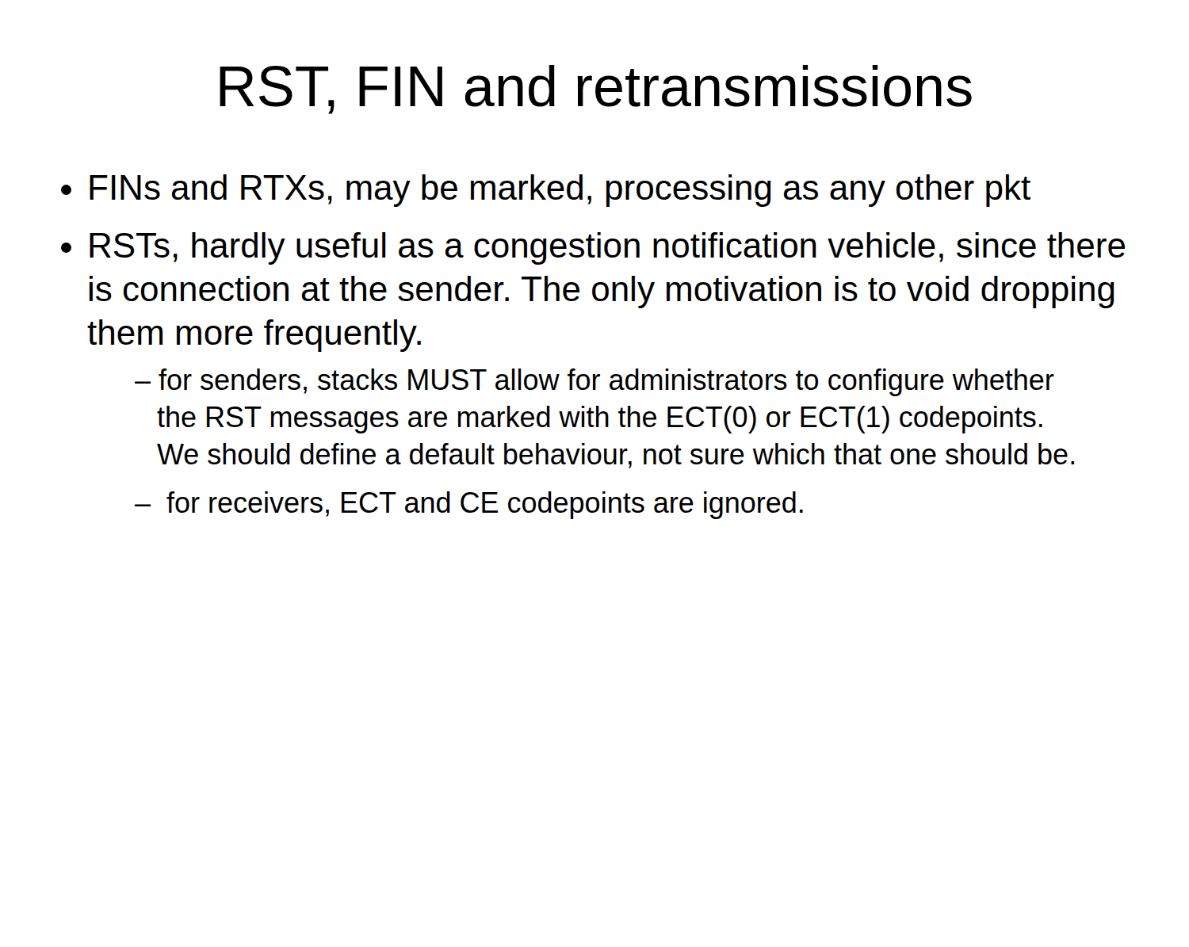RST, FIN and retransmissions
FINs and RTXs, may be marked, processing as any other pkt
RSTs, hardly useful as a congestion notification vehicle, since there is connection at the sender. The only motivation is to void dropping them more frequently.
for senders, stacks MUST allow for administrators to configure whether the RST messages are marked with the ECT(0) or ECT(1) codepoints. We should define a default behaviour, not sure which that one should be.
for receivers, ECT and CE codepoints are ignored.